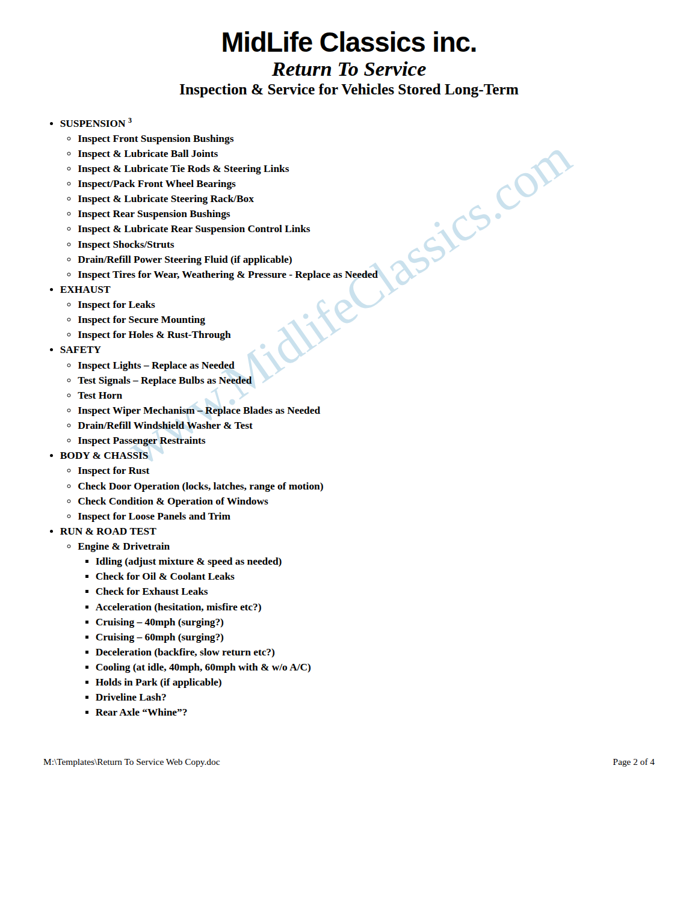MidLife Classics inc.
Return To Service
Inspection & Service for Vehicles Stored Long-Term
www.MidlifeClassics.com
SUSPENSION 3
Inspect Front Suspension Bushings
Inspect & Lubricate Ball Joints
Inspect & Lubricate Tie Rods & Steering Links
Inspect/Pack Front Wheel Bearings
Inspect & Lubricate Steering Rack/Box
Inspect Rear Suspension Bushings
Inspect & Lubricate Rear Suspension Control Links
Inspect Shocks/Struts
Drain/Refill Power Steering Fluid (if applicable)
Inspect Tires for Wear, Weathering & Pressure - Replace as Needed
EXHAUST
Inspect for Leaks
Inspect for Secure Mounting
Inspect for Holes & Rust-Through
SAFETY
Inspect Lights – Replace as Needed
Test Signals – Replace Bulbs as Needed
Test Horn
Inspect Wiper Mechanism – Replace Blades as Needed
Drain/Refill Windshield Washer & Test
Inspect Passenger Restraints
BODY & CHASSIS
Inspect for Rust
Check Door Operation (locks, latches, range of motion)
Check Condition & Operation of Windows
Inspect for Loose Panels and Trim
RUN & ROAD TEST
Engine & Drivetrain
Idling (adjust mixture & speed as needed)
Check for Oil & Coolant Leaks
Check for Exhaust Leaks
Acceleration (hesitation, misfire etc?)
Cruising – 40mph (surging?)
Cruising – 60mph (surging?)
Deceleration (backfire, slow return etc?)
Cooling (at idle, 40mph, 60mph with & w/o A/C)
Holds in Park (if applicable)
Driveline Lash?
Rear Axle “Whine”?
M:\Templates\Return To Service Web Copy.doc Page 2 of 4